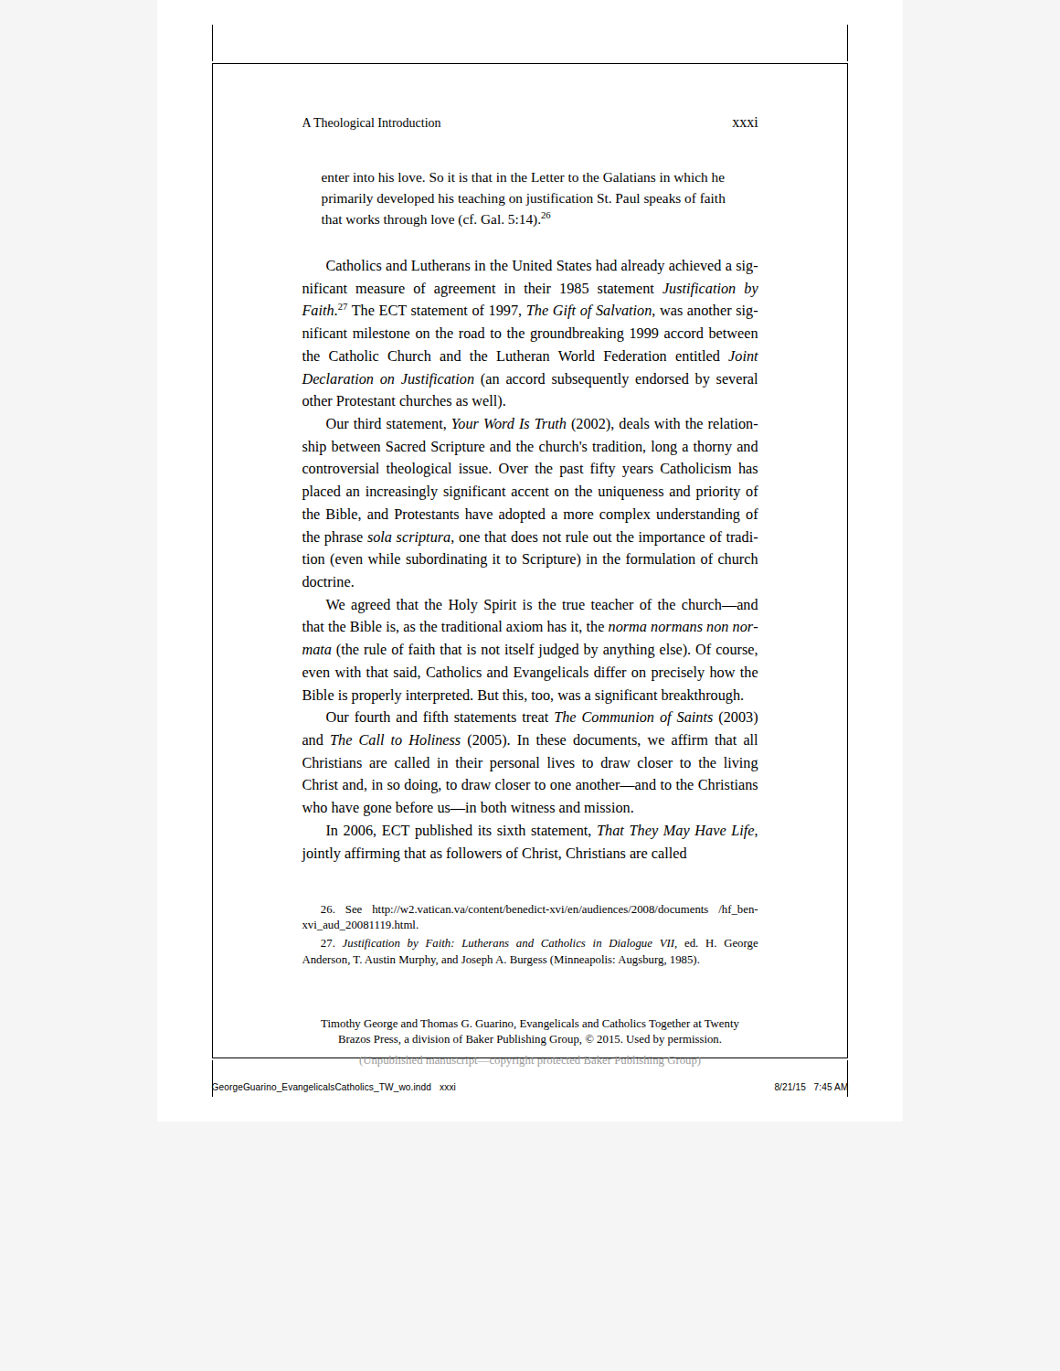A Theological Introduction xxxi
enter into his love. So it is that in the Letter to the Galatians in which he primarily developed his teaching on justification St. Paul speaks of faith that works through love (cf. Gal. 5:14).26
Catholics and Lutherans in the United States had already achieved a significant measure of agreement in their 1985 statement Justification by Faith.27 The ECT statement of 1997, The Gift of Salvation, was another significant milestone on the road to the groundbreaking 1999 accord between the Catholic Church and the Lutheran World Federation entitled Joint Declaration on Justification (an accord subsequently endorsed by several other Protestant churches as well).
Our third statement, Your Word Is Truth (2002), deals with the relationship between Sacred Scripture and the church's tradition, long a thorny and controversial theological issue. Over the past fifty years Catholicism has placed an increasingly significant accent on the uniqueness and priority of the Bible, and Protestants have adopted a more complex understanding of the phrase sola scriptura, one that does not rule out the importance of tradition (even while subordinating it to Scripture) in the formulation of church doctrine.
We agreed that the Holy Spirit is the true teacher of the church—and that the Bible is, as the traditional axiom has it, the norma normans non normata (the rule of faith that is not itself judged by anything else). Of course, even with that said, Catholics and Evangelicals differ on precisely how the Bible is properly interpreted. But this, too, was a significant breakthrough.
Our fourth and fifth statements treat The Communion of Saints (2003) and The Call to Holiness (2005). In these documents, we affirm that all Christians are called in their personal lives to draw closer to the living Christ and, in so doing, to draw closer to one another—and to the Christians who have gone before us—in both witness and mission.
In 2006, ECT published its sixth statement, That They May Have Life, jointly affirming that as followers of Christ, Christians are called
26. See http://w2.vatican.va/content/benedict-xvi/en/audiences/2008/documents /hf_ben-xvi_aud_20081119.html.
27. Justification by Faith: Lutherans and Catholics in Dialogue VII, ed. H. George Anderson, T. Austin Murphy, and Joseph A. Burgess (Minneapolis: Augsburg, 1985).
Timothy George and Thomas G. Guarino, Evangelicals and Catholics Together at Twenty
Brazos Press, a division of Baker Publishing Group, © 2015. Used by permission. (Unpublished manuscript—copyright protected Baker Publishing Group)
GeorgeGuarino_EvangelicalsCatholics_TW_wo.indd xxxi 8/21/15 7:45 AM